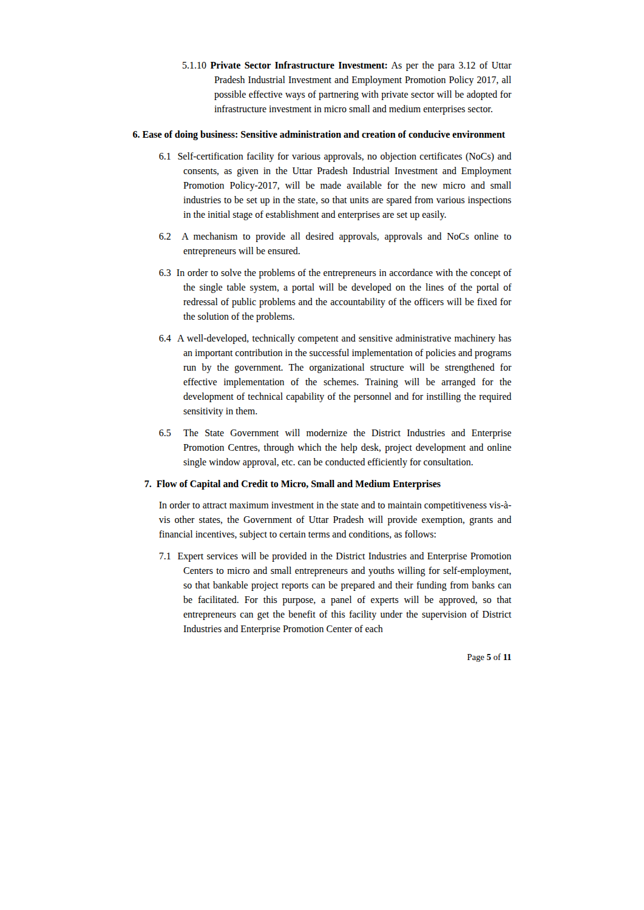5.1.10 Private Sector Infrastructure Investment: As per the para 3.12 of Uttar Pradesh Industrial Investment and Employment Promotion Policy 2017, all possible effective ways of partnering with private sector will be adopted for infrastructure investment in micro small and medium enterprises sector.
6. Ease of doing business: Sensitive administration and creation of conducive environment
6.1 Self-certification facility for various approvals, no objection certificates (NoCs) and consents, as given in the Uttar Pradesh Industrial Investment and Employment Promotion Policy-2017, will be made available for the new micro and small industries to be set up in the state, so that units are spared from various inspections in the initial stage of establishment and enterprises are set up easily.
6.2 A mechanism to provide all desired approvals, approvals and NoCs online to entrepreneurs will be ensured.
6.3 In order to solve the problems of the entrepreneurs in accordance with the concept of the single table system, a portal will be developed on the lines of the portal of redressal of public problems and the accountability of the officers will be fixed for the solution of the problems.
6.4 A well-developed, technically competent and sensitive administrative machinery has an important contribution in the successful implementation of policies and programs run by the government. The organizational structure will be strengthened for effective implementation of the schemes. Training will be arranged for the development of technical capability of the personnel and for instilling the required sensitivity in them.
6.5 The State Government will modernize the District Industries and Enterprise Promotion Centres, through which the help desk, project development and online single window approval, etc. can be conducted efficiently for consultation.
7. Flow of Capital and Credit to Micro, Small and Medium Enterprises
In order to attract maximum investment in the state and to maintain competitiveness vis-à-vis other states, the Government of Uttar Pradesh will provide exemption, grants and financial incentives, subject to certain terms and conditions, as follows:
7.1 Expert services will be provided in the District Industries and Enterprise Promotion Centers to micro and small entrepreneurs and youths willing for self-employment, so that bankable project reports can be prepared and their funding from banks can be facilitated. For this purpose, a panel of experts will be approved, so that entrepreneurs can get the benefit of this facility under the supervision of District Industries and Enterprise Promotion Center of each
Page 5 of 11